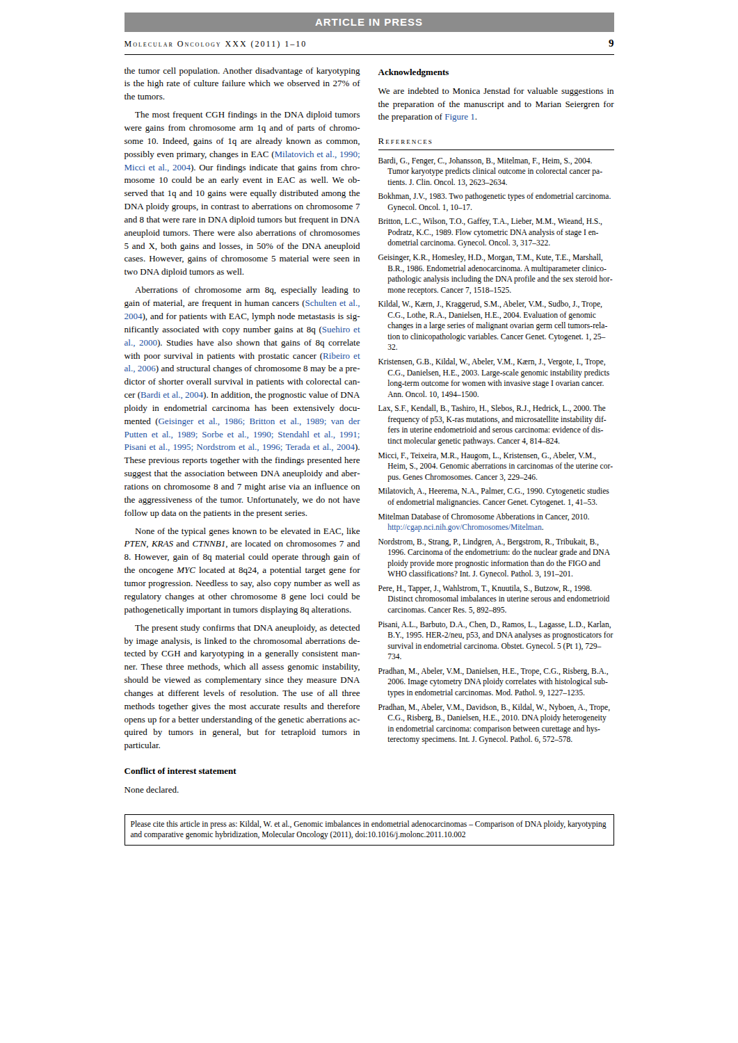ARTICLE IN PRESS
Molecular Oncology XXX (2011) 1–10 9
the tumor cell population. Another disadvantage of karyotyping is the high rate of culture failure which we observed in 27% of the tumors.
The most frequent CGH findings in the DNA diploid tumors were gains from chromosome arm 1q and of parts of chromosome 10. Indeed, gains of 1q are already known as common, possibly even primary, changes in EAC (Milatovich et al., 1990; Micci et al., 2004). Our findings indicate that gains from chromosome 10 could be an early event in EAC as well. We observed that 1q and 10 gains were equally distributed among the DNA ploidy groups, in contrast to aberrations on chromosome 7 and 8 that were rare in DNA diploid tumors but frequent in DNA aneuploid tumors. There were also aberrations of chromosomes 5 and X, both gains and losses, in 50% of the DNA aneuploid cases. However, gains of chromosome 5 material were seen in two DNA diploid tumors as well.
Aberrations of chromosome arm 8q, especially leading to gain of material, are frequent in human cancers (Schulten et al., 2004), and for patients with EAC, lymph node metastasis is significantly associated with copy number gains at 8q (Suehiro et al., 2000). Studies have also shown that gains of 8q correlate with poor survival in patients with prostatic cancer (Ribeiro et al., 2006) and structural changes of chromosome 8 may be a predictor of shorter overall survival in patients with colorectal cancer (Bardi et al., 2004). In addition, the prognostic value of DNA ploidy in endometrial carcinoma has been extensively documented (Geisinger et al., 1986; Britton et al., 1989; van der Putten et al., 1989; Sorbe et al., 1990; Stendahl et al., 1991; Pisani et al., 1995; Nordstrom et al., 1996; Terada et al., 2004). These previous reports together with the findings presented here suggest that the association between DNA aneuploidy and aberrations on chromosome 8 and 7 might arise via an influence on the aggressiveness of the tumor. Unfortunately, we do not have follow up data on the patients in the present series.
None of the typical genes known to be elevated in EAC, like PTEN, KRAS and CTNNB1, are located on chromosomes 7 and 8. However, gain of 8q material could operate through gain of the oncogene MYC located at 8q24, a potential target gene for tumor progression. Needless to say, also copy number as well as regulatory changes at other chromosome 8 gene loci could be pathogenetically important in tumors displaying 8q alterations.
The present study confirms that DNA aneuploidy, as detected by image analysis, is linked to the chromosomal aberrations detected by CGH and karyotyping in a generally consistent manner. These three methods, which all assess genomic instability, should be viewed as complementary since they measure DNA changes at different levels of resolution. The use of all three methods together gives the most accurate results and therefore opens up for a better understanding of the genetic aberrations acquired by tumors in general, but for tetraploid tumors in particular.
Conflict of interest statement
None declared.
Acknowledgments
We are indebted to Monica Jenstad for valuable suggestions in the preparation of the manuscript and to Marian Seiergren for the preparation of Figure 1.
References
Bardi, G., Fenger, C., Johansson, B., Mitelman, F., Heim, S., 2004. Tumor karyotype predicts clinical outcome in colorectal cancer patients. J. Clin. Oncol. 13, 2623–2634.
Bokhman, J.V., 1983. Two pathogenetic types of endometrial carcinoma. Gynecol. Oncol. 1, 10–17.
Britton, L.C., Wilson, T.O., Gaffey, T.A., Lieber, M.M., Wieand, H.S., Podratz, K.C., 1989. Flow cytometric DNA analysis of stage I endometrial carcinoma. Gynecol. Oncol. 3, 317–322.
Geisinger, K.R., Homesley, H.D., Morgan, T.M., Kute, T.E., Marshall, B.R., 1986. Endometrial adenocarcinoma. A multiparameter clinicopathologic analysis including the DNA profile and the sex steroid hormone receptors. Cancer 7, 1518–1525.
Kildal, W., Kærn, J., Kraggerud, S.M., Abeler, V.M., Sudbo, J., Trope, C.G., Lothe, R.A., Danielsen, H.E., 2004. Evaluation of genomic changes in a large series of malignant ovarian germ cell tumors-relation to clinicopathologic variables. Cancer Genet. Cytogenet. 1, 25–32.
Kristensen, G.B., Kildal, W., Abeler, V.M., Kærn, J., Vergote, I., Trope, C.G., Danielsen, H.E., 2003. Large-scale genomic instability predicts long-term outcome for women with invasive stage I ovarian cancer. Ann. Oncol. 10, 1494–1500.
Lax, S.F., Kendall, B., Tashiro, H., Slebos, R.J., Hedrick, L., 2000. The frequency of p53, K-ras mutations, and microsatellite instability differs in uterine endometrioid and serous carcinoma: evidence of distinct molecular genetic pathways. Cancer 4, 814–824.
Micci, F., Teixeira, M.R., Haugom, L., Kristensen, G., Abeler, V.M., Heim, S., 2004. Genomic aberrations in carcinomas of the uterine corpus. Genes Chromosomes. Cancer 3, 229–246.
Milatovich, A., Heerema, N.A., Palmer, C.G., 1990. Cytogenetic studies of endometrial malignancies. Cancer Genet. Cytogenet. 1, 41–53.
Mitelman Database of Chromosome Abberations in Cancer, 2010. http://cgap.nci.nih.gov/Chromosomes/Mitelman.
Nordstrom, B., Strang, P., Lindgren, A., Bergstrom, R., Tribukait, B., 1996. Carcinoma of the endometrium: do the nuclear grade and DNA ploidy provide more prognostic information than do the FIGO and WHO classifications? Int. J. Gynecol. Pathol. 3, 191–201.
Pere, H., Tapper, J., Wahlstrom, T., Knuutila, S., Butzow, R., 1998. Distinct chromosomal imbalances in uterine serous and endometrioid carcinomas. Cancer Res. 5, 892–895.
Pisani, A.L., Barbuto, D.A., Chen, D., Ramos, L., Lagasse, L.D., Karlan, B.Y., 1995. HER-2/neu, p53, and DNA analyses as prognosticators for survival in endometrial carcinoma. Obstet. Gynecol. 5 (Pt 1), 729–734.
Pradhan, M., Abeler, V.M., Danielsen, H.E., Trope, C.G., Risberg, B.A., 2006. Image cytometry DNA ploidy correlates with histological subtypes in endometrial carcinomas. Mod. Pathol. 9, 1227–1235.
Pradhan, M., Abeler, V.M., Davidson, B., Kildal, W., Nyboen, A., Trope, C.G., Risberg, B., Danielsen, H.E., 2010. DNA ploidy heterogeneity in endometrial carcinoma: comparison between curettage and hysterectomy specimens. Int. J. Gynecol. Pathol. 6, 572–578.
Please cite this article in press as: Kildal, W. et al., Genomic imbalances in endometrial adenocarcinomas – Comparison of DNA ploidy, karyotyping and comparative genomic hybridization, Molecular Oncology (2011), doi:10.1016/j.molonc.2011.10.002